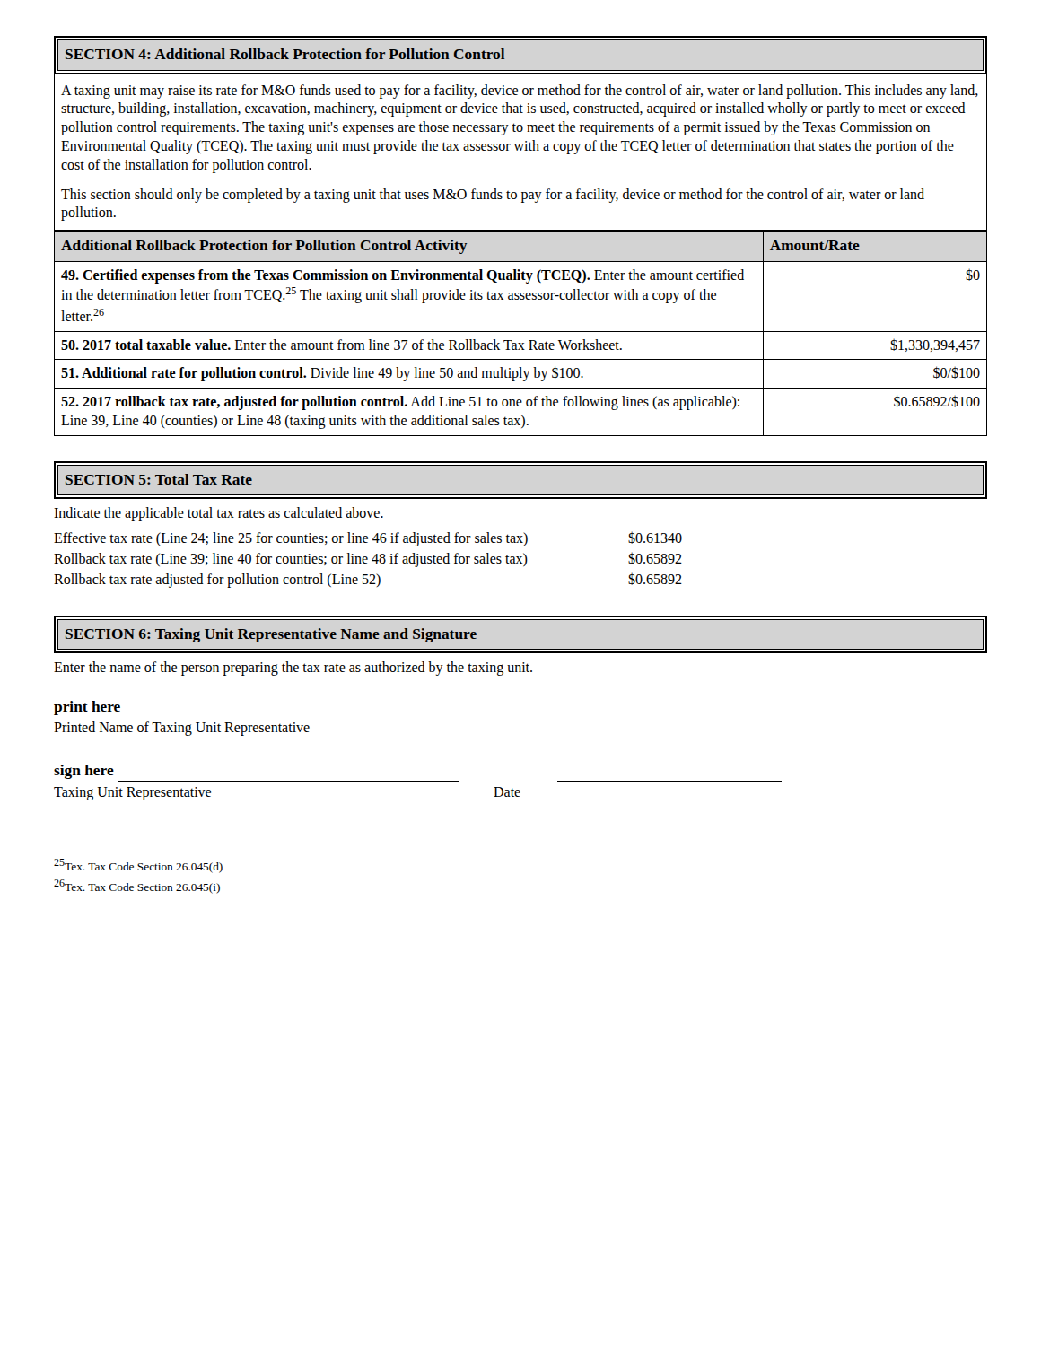SECTION 4: Additional Rollback Protection for Pollution Control
A taxing unit may raise its rate for M&O funds used to pay for a facility, device or method for the control of air, water or land pollution. This includes any land, structure, building, installation, excavation, machinery, equipment or device that is used, constructed, acquired or installed wholly or partly to meet or exceed pollution control requirements. The taxing unit's expenses are those necessary to meet the requirements of a permit issued by the Texas Commission on Environmental Quality (TCEQ). The taxing unit must provide the tax assessor with a copy of the TCEQ letter of determination that states the portion of the cost of the installation for pollution control.
This section should only be completed by a taxing unit that uses M&O funds to pay for a facility, device or method for the control of air, water or land pollution.
| Additional Rollback Protection for Pollution Control Activity | Amount/Rate |
| --- | --- |
| 49. Certified expenses from the Texas Commission on Environmental Quality (TCEQ). Enter the amount certified in the determination letter from TCEQ. 25 The taxing unit shall provide its tax assessor-collector with a copy of the letter. 26 | $0 |
| 50. 2017 total taxable value. Enter the amount from line 37 of the Rollback Tax Rate Worksheet. | $1,330,394,457 |
| 51. Additional rate for pollution control. Divide line 49 by line 50 and multiply by $100. | $0/$100 |
| 52. 2017 rollback tax rate, adjusted for pollution control. Add Line 51 to one of the following lines (as applicable): Line 39, Line 40 (counties) or Line 48 (taxing units with the additional sales tax). | $0.65892/$100 |
SECTION 5: Total Tax Rate
Indicate the applicable total tax rates as calculated above.
Effective tax rate (Line 24; line 25 for counties; or line 46 if adjusted for sales tax) $0.61340
Rollback tax rate (Line 39; line 40 for counties; or line 48 if adjusted for sales tax) $0.65892
Rollback tax rate adjusted for pollution control (Line 52) $0.65892
SECTION 6: Taxing Unit Representative Name and Signature
Enter the name of the person preparing the tax rate as authorized by the taxing unit.
print here
Printed Name of Taxing Unit Representative
sign here
Taxing Unit Representative Date
25Tex. Tax Code Section 26.045(d)
26Tex. Tax Code Section 26.045(i)